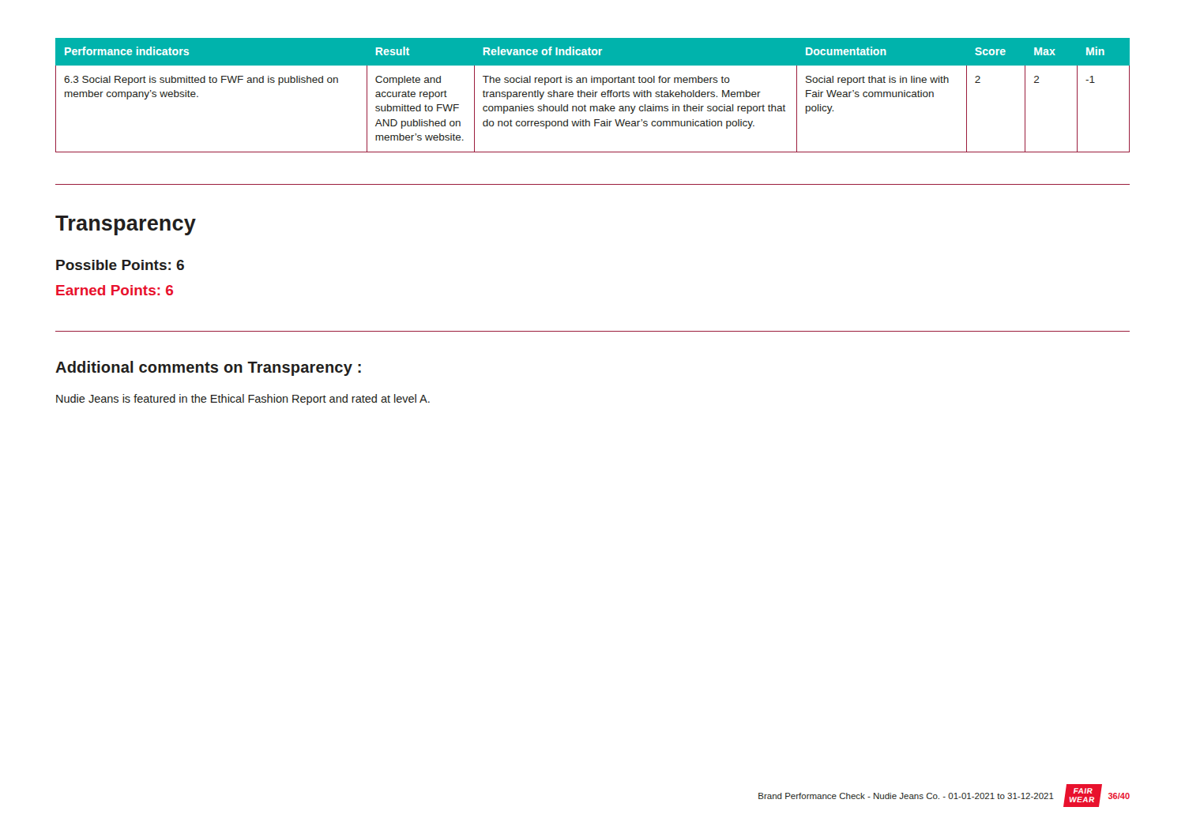| Performance indicators | Result | Relevance of Indicator | Documentation | Score | Max | Min |
| --- | --- | --- | --- | --- | --- | --- |
| 6.3 Social Report is submitted to FWF and is published on member company’s website. | Complete and accurate report submitted to FWF AND published on member’s website. | The social report is an important tool for members to transparently share their efforts with stakeholders. Member companies should not make any claims in their social report that do not correspond with Fair Wear’s communication policy. | Social report that is in line with Fair Wear’s communication policy. | 2 | 2 | -1 |
Transparency
Possible Points: 6
Earned Points: 6
Additional comments on Transparency :
Nudie Jeans is featured in the Ethical Fashion Report and rated at level A.
Brand Performance Check - Nudie Jeans Co. - 01-01-2021 to 31-12-2021
FAIR WEAR
36/40